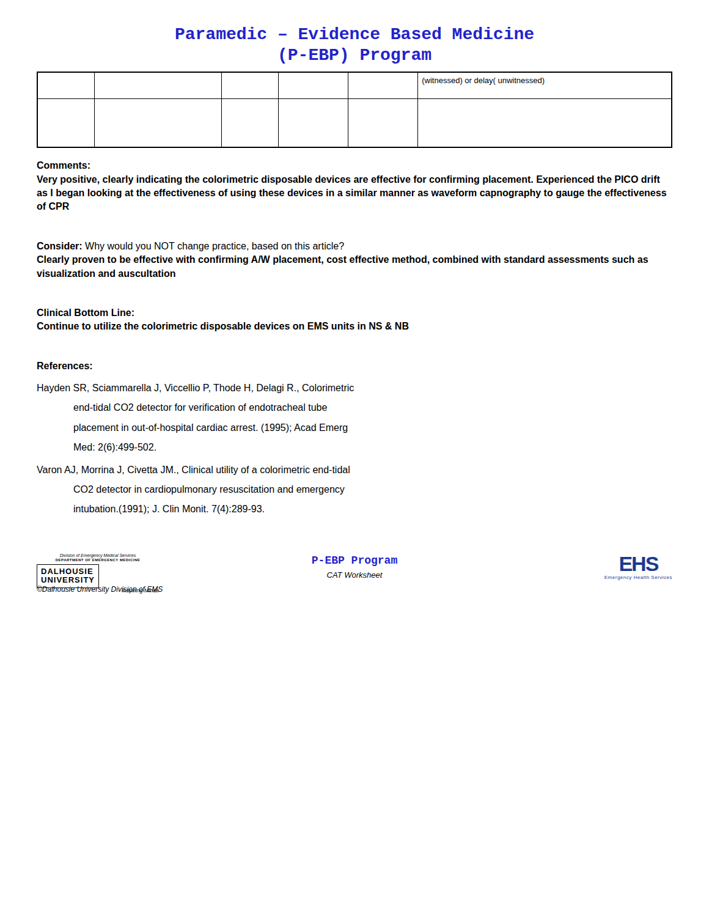Paramedic – Evidence Based Medicine
(P-EBP) Program
| | | | | | (witnessed) or delay( unwitnessed) |
Comments:
Very positive, clearly indicating the colorimetric disposable devices are effective for confirming placement. Experienced the PICO drift as I began looking at the effectiveness of using these devices in a similar manner as waveform capnography to gauge the effectiveness of CPR
Consider: Why would you NOT change practice, based on this article?
Clearly proven to be effective with confirming A/W placement, cost effective method, combined with standard assessments such as visualization and auscultation
Clinical Bottom Line:
Continue to utilize the colorimetric disposable devices on EMS units in NS & NB
References:
Hayden SR, Sciammarella J, Viccellio P, Thode H, Delagi R., Colorimetric end-tidal CO2 detector for verification of endotracheal tube placement in out-of-hospital cardiac arrest. (1995); Acad Emerg Med: 2(6):499-502.
Varon AJ, Morrina J, Civetta JM., Clinical utility of a colorimetric end-tidal CO2 detector in cardiopulmonary resuscitation and emergency intubation.(1991); J. Clin Monit. 7(4):289-93.
Division of Emergency Medical Services
DEPARTMENT OF EMERGENCY MEDICINE
DALHOUSIE
UNIVERSITY
Inspiring Minds
EHS
Emergency Health Services
P-EBP Program CAT Worksheet
©Dalhousie University Division of EMS